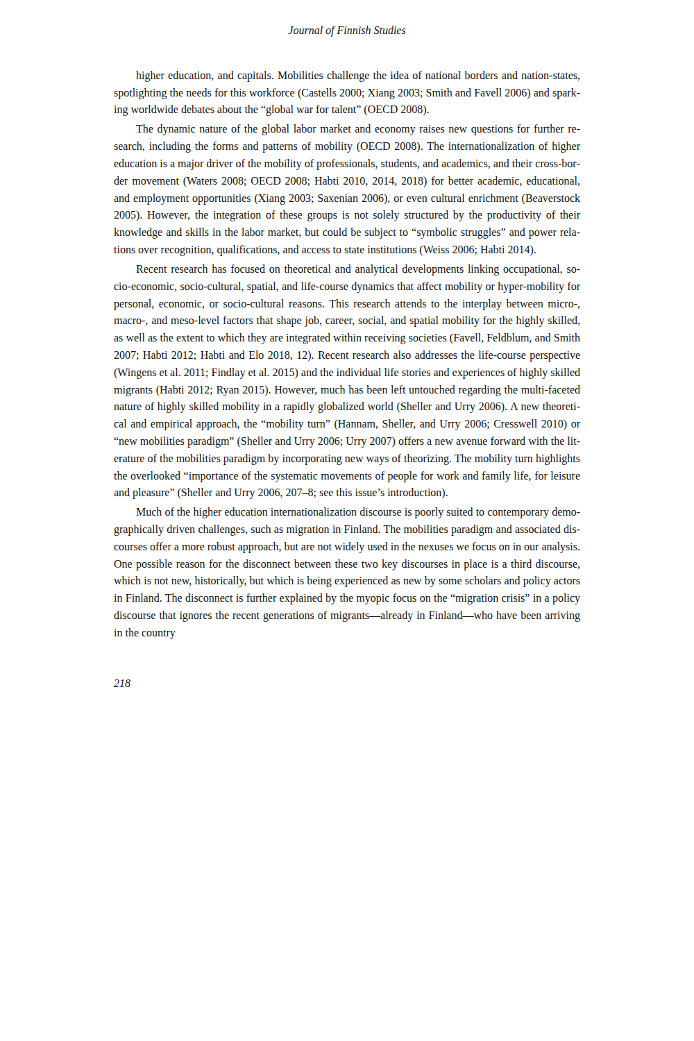Journal of Finnish Studies
higher education, and capitals. Mobilities challenge the idea of national borders and nation-states, spotlighting the needs for this workforce (Castells 2000; Xiang 2003; Smith and Favell 2006) and sparking worldwide debates about the “global war for talent” (OECD 2008).
The dynamic nature of the global labor market and economy raises new questions for further research, including the forms and patterns of mobility (OECD 2008). The internationalization of higher education is a major driver of the mobility of professionals, students, and academics, and their cross-border movement (Waters 2008; OECD 2008; Habti 2010, 2014, 2018) for better academic, educational, and employment opportunities (Xiang 2003; Saxenian 2006), or even cultural enrichment (Beaverstock 2005). However, the integration of these groups is not solely structured by the productivity of their knowledge and skills in the labor market, but could be subject to “symbolic struggles” and power relations over recognition, qualifications, and access to state institutions (Weiss 2006; Habti 2014).
Recent research has focused on theoretical and analytical developments linking occupational, socio-economic, socio-cultural, spatial, and life-course dynamics that affect mobility or hyper-mobility for personal, economic, or socio-cultural reasons. This research attends to the interplay between micro-, macro-, and meso-level factors that shape job, career, social, and spatial mobility for the highly skilled, as well as the extent to which they are integrated within receiving societies (Favell, Feldblum, and Smith 2007; Habti 2012; Habti and Elo 2018, 12). Recent research also addresses the life-course perspective (Wingens et al. 2011; Findlay et al. 2015) and the individual life stories and experiences of highly skilled migrants (Habti 2012; Ryan 2015). However, much has been left untouched regarding the multi-faceted nature of highly skilled mobility in a rapidly globalized world (Sheller and Urry 2006). A new theoretical and empirical approach, the “mobility turn” (Hannam, Sheller, and Urry 2006; Cresswell 2010) or “new mobilities paradigm” (Sheller and Urry 2006; Urry 2007) offers a new avenue forward with the literature of the mobilities paradigm by incorporating new ways of theorizing. The mobility turn highlights the overlooked “importance of the systematic movements of people for work and family life, for leisure and pleasure” (Sheller and Urry 2006, 207–8; see this issue’s introduction).
Much of the higher education internationalization discourse is poorly suited to contemporary demographically driven challenges, such as migration in Finland. The mobilities paradigm and associated discourses offer a more robust approach, but are not widely used in the nexuses we focus on in our analysis. One possible reason for the disconnect between these two key discourses in place is a third discourse, which is not new, historically, but which is being experienced as new by some scholars and policy actors in Finland. The disconnect is further explained by the myopic focus on the “migration crisis” in a policy discourse that ignores the recent generations of migrants—already in Finland—who have been arriving in the country
218